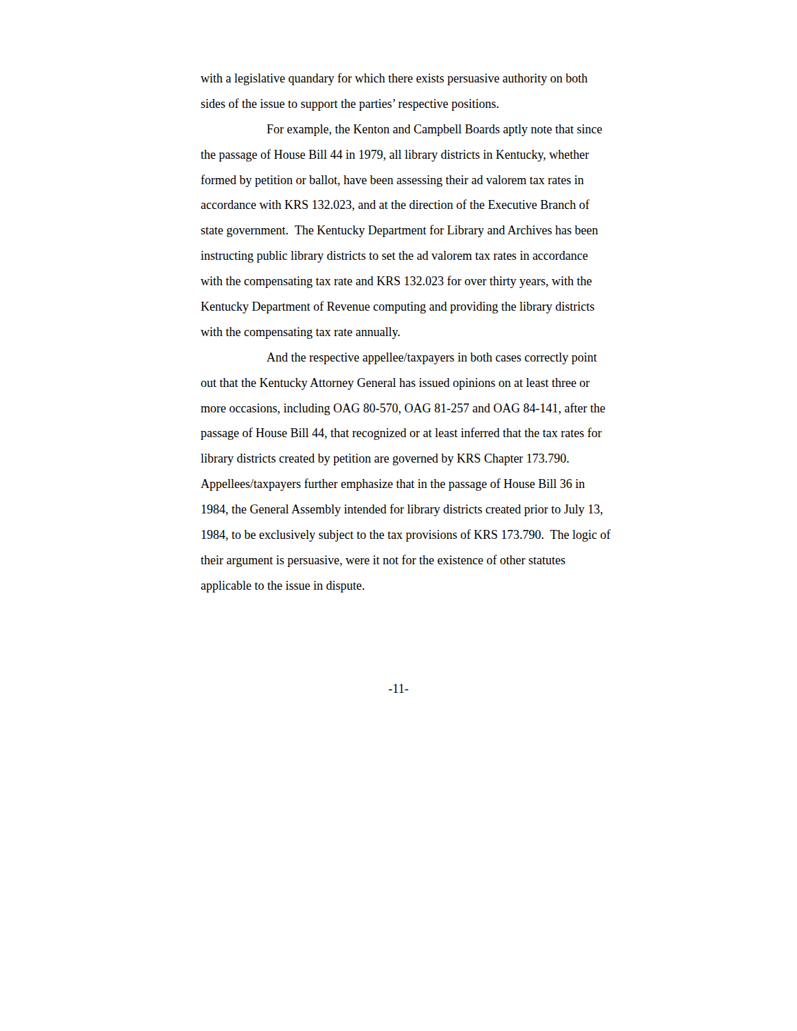with a legislative quandary for which there exists persuasive authority on both sides of the issue to support the parties’ respective positions.
For example, the Kenton and Campbell Boards aptly note that since the passage of House Bill 44 in 1979, all library districts in Kentucky, whether formed by petition or ballot, have been assessing their ad valorem tax rates in accordance with KRS 132.023, and at the direction of the Executive Branch of state government. The Kentucky Department for Library and Archives has been instructing public library districts to set the ad valorem tax rates in accordance with the compensating tax rate and KRS 132.023 for over thirty years, with the Kentucky Department of Revenue computing and providing the library districts with the compensating tax rate annually.
And the respective appellee/taxpayers in both cases correctly point out that the Kentucky Attorney General has issued opinions on at least three or more occasions, including OAG 80-570, OAG 81-257 and OAG 84-141, after the passage of House Bill 44, that recognized or at least inferred that the tax rates for library districts created by petition are governed by KRS Chapter 173.790. Appellees/taxpayers further emphasize that in the passage of House Bill 36 in 1984, the General Assembly intended for library districts created prior to July 13, 1984, to be exclusively subject to the tax provisions of KRS 173.790. The logic of their argument is persuasive, were it not for the existence of other statutes applicable to the issue in dispute.
-11-